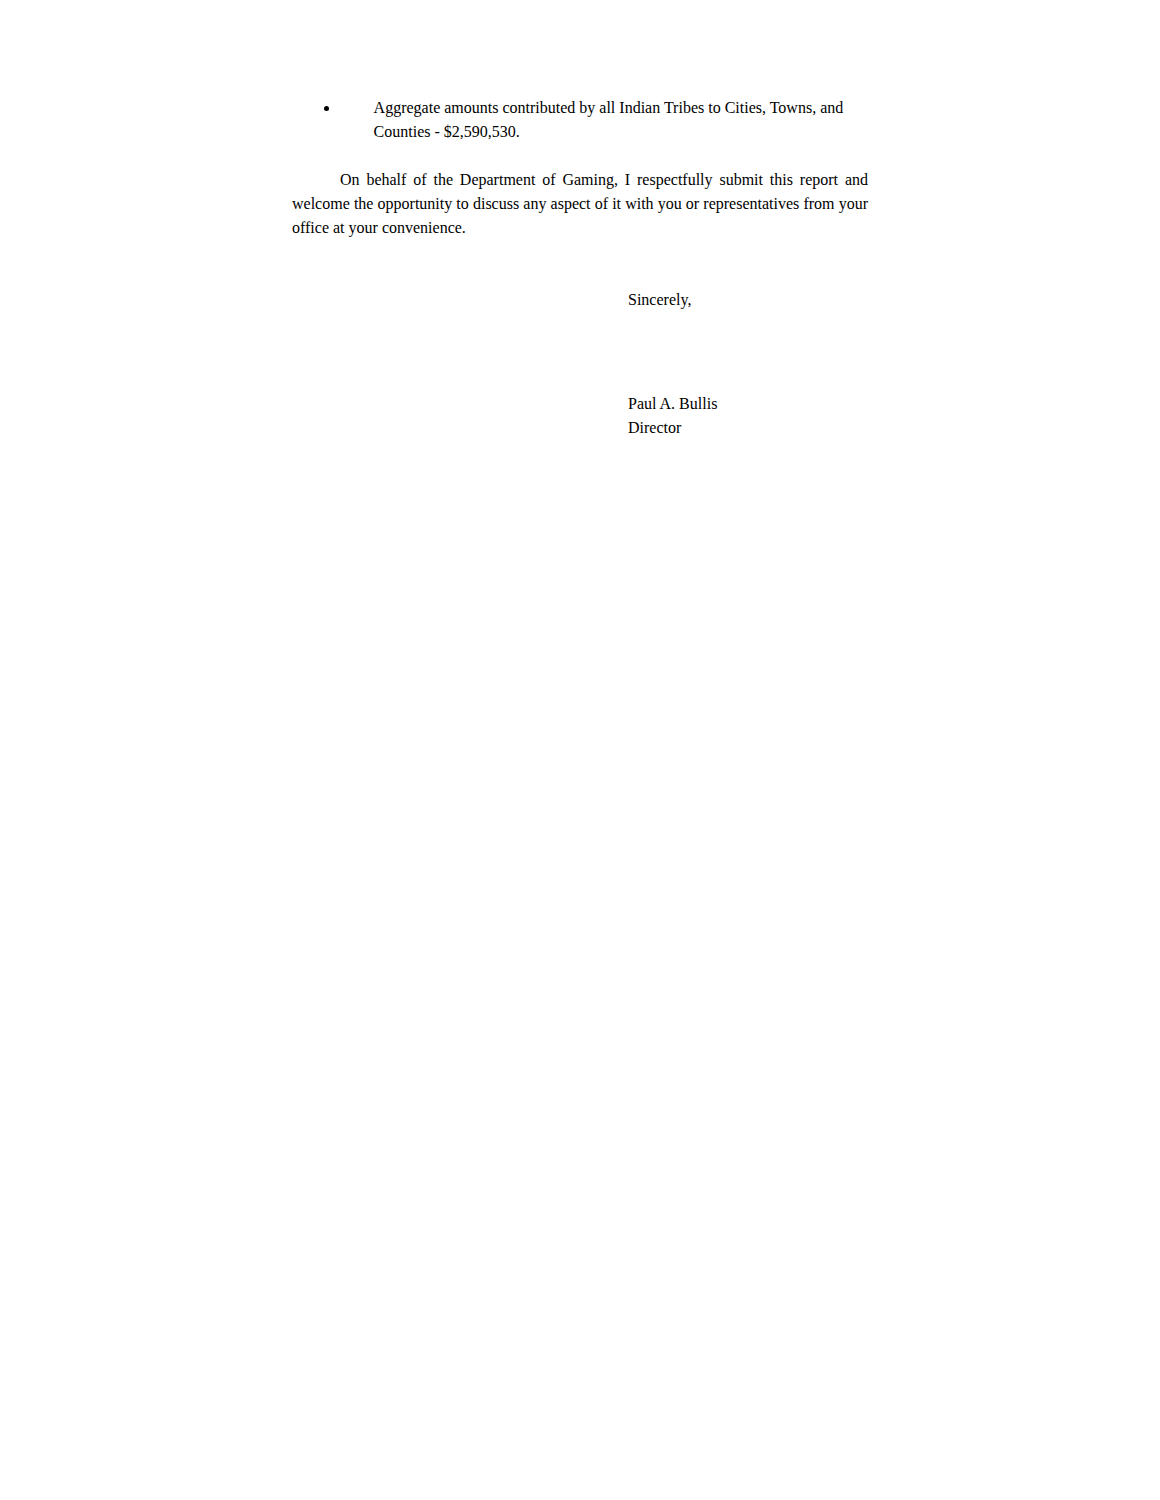Aggregate amounts contributed by all Indian Tribes to Cities, Towns, and Counties - $2,590,530.
On behalf of the Department of Gaming, I respectfully submit this report and welcome the opportunity to discuss any aspect of it with you or representatives from your office at your convenience.
Sincerely,
Paul A. Bullis
Director